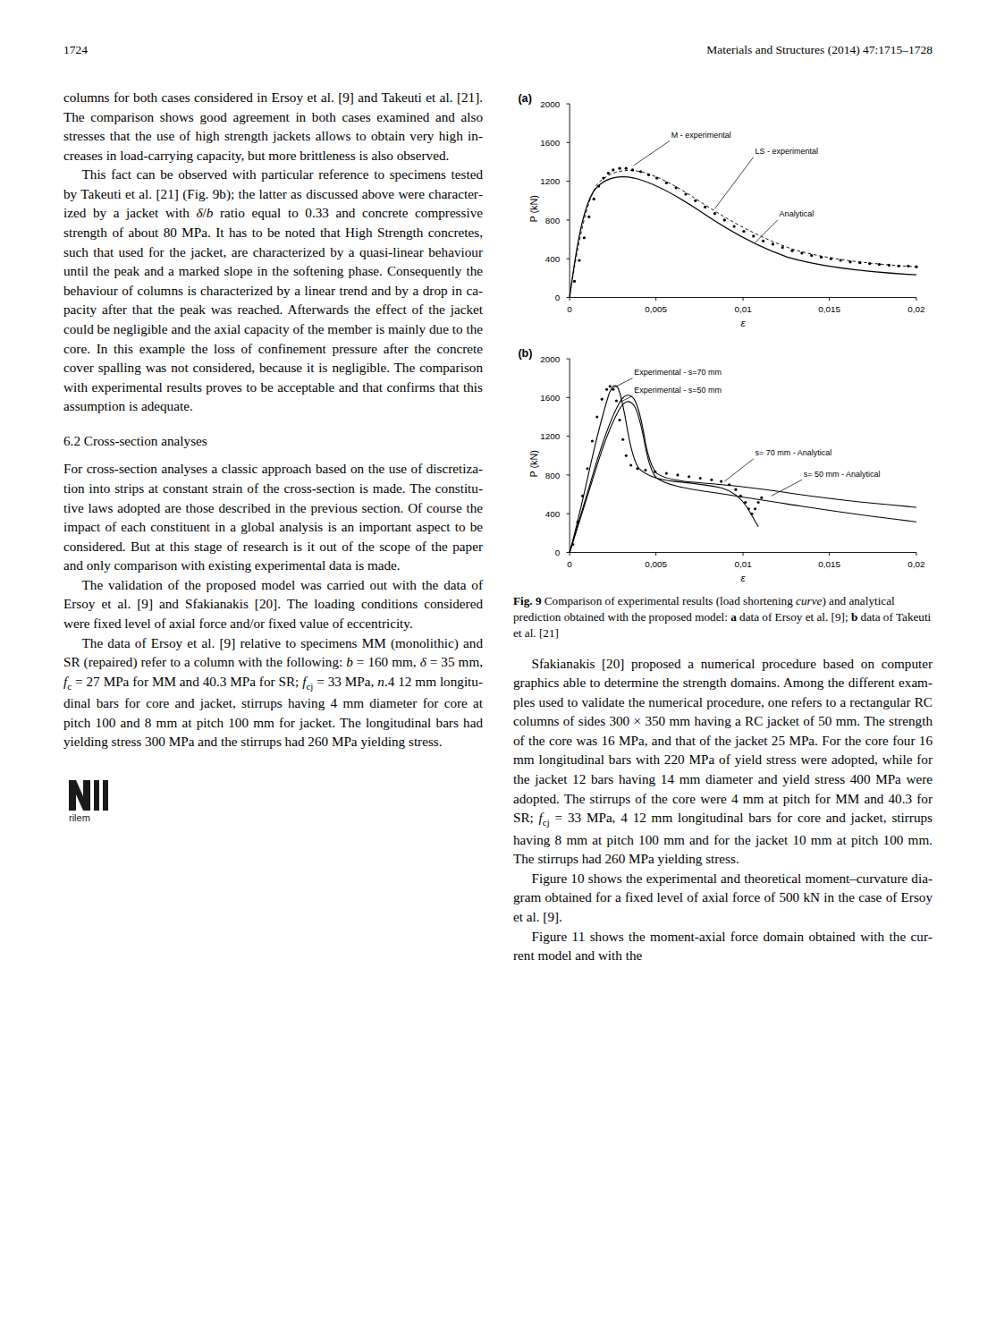1724
Materials and Structures (2014) 47:1715–1728
columns for both cases considered in Ersoy et al. [9] and Takeuti et al. [21]. The comparison shows good agreement in both cases examined and also stresses that the use of high strength jackets allows to obtain very high increases in load-carrying capacity, but more brittleness is also observed.
This fact can be observed with particular reference to specimens tested by Takeuti et al. [21] (Fig. 9b); the latter as discussed above were characterized by a jacket with δ/b ratio equal to 0.33 and concrete compressive strength of about 80 MPa. It has to be noted that High Strength concretes, such that used for the jacket, are characterized by a quasi-linear behaviour until the peak and a marked slope in the softening phase. Consequently the behaviour of columns is characterized by a linear trend and by a drop in capacity after that the peak was reached. Afterwards the effect of the jacket could be negligible and the axial capacity of the member is mainly due to the core. In this example the loss of confinement pressure after the concrete cover spalling was not considered, because it is negligible. The comparison with experimental results proves to be acceptable and that confirms that this assumption is adequate.
6.2 Cross-section analyses
For cross-section analyses a classic approach based on the use of discretization into strips at constant strain of the cross-section is made. The constitutive laws adopted are those described in the previous section. Of course the impact of each constituent in a global analysis is an important aspect to be considered. But at this stage of research is it out of the scope of the paper and only comparison with existing experimental data is made.
The validation of the proposed model was carried out with the data of Ersoy et al. [9] and Sfakianakis [20]. The loading conditions considered were fixed level of axial force and/or fixed value of eccentricity.
The data of Ersoy et al. [9] relative to specimens MM (monolithic) and SR (repaired) refer to a column with the following: b = 160 mm, δ = 35 mm, fc = 27 MPa for MM and 40.3 MPa for SR; fcj = 33 MPa, n.4 12 mm longitudinal bars for core and jacket, stirrups having 4 mm diameter for core at pitch 100 and 8 mm at pitch 100 mm for jacket. The longitudinal bars had yielding stress 300 MPa and the stirrups had 260 MPa yielding stress.
rilem
(a) 0 400 800 1200 1600 2000 0 0,005 0,01 0,015 0,02 P (kN) ε M - experimental LS - experimental Analytical
(b) 0 400 800 1200 1600 2000 0 0,005 0,01 0,015 0,02 P (kN) ε Experimental - s=70 mm Experimental - s=50 mm s= 70 mm - Analytical s= 50 mm - Analytical
Fig. 9 Comparison of experimental results (load shortening curve) and analytical prediction obtained with the proposed model: a data of Ersoy et al. [9]; b data of Takeuti et al. [21]
Sfakianakis [20] proposed a numerical procedure based on computer graphics able to determine the strength domains. Among the different examples used to validate the numerical procedure, one refers to a rectangular RC columns of sides 300 × 350 mm having a RC jacket of 50 mm. The strength of the core was 16 MPa, and that of the jacket 25 MPa. For the core four 16 mm longitudinal bars with 220 MPa of yield stress were adopted, while for the jacket 12 bars having 14 mm diameter and yield stress 400 MPa were adopted. The stirrups of the core were 4 mm at pitch for MM and 40.3 for SR; fcj = 33 MPa, 4 12 mm longitudinal bars for core and jacket, stirrups having 8 mm at pitch 100 mm and for the jacket 10 mm at pitch 100 mm. The stirrups had 260 MPa yielding stress.
Figure 10 shows the experimental and theoretical moment–curvature diagram obtained for a fixed level of axial force of 500 kN in the case of Ersoy et al. [9].
Figure 11 shows the moment-axial force domain obtained with the current model and with the